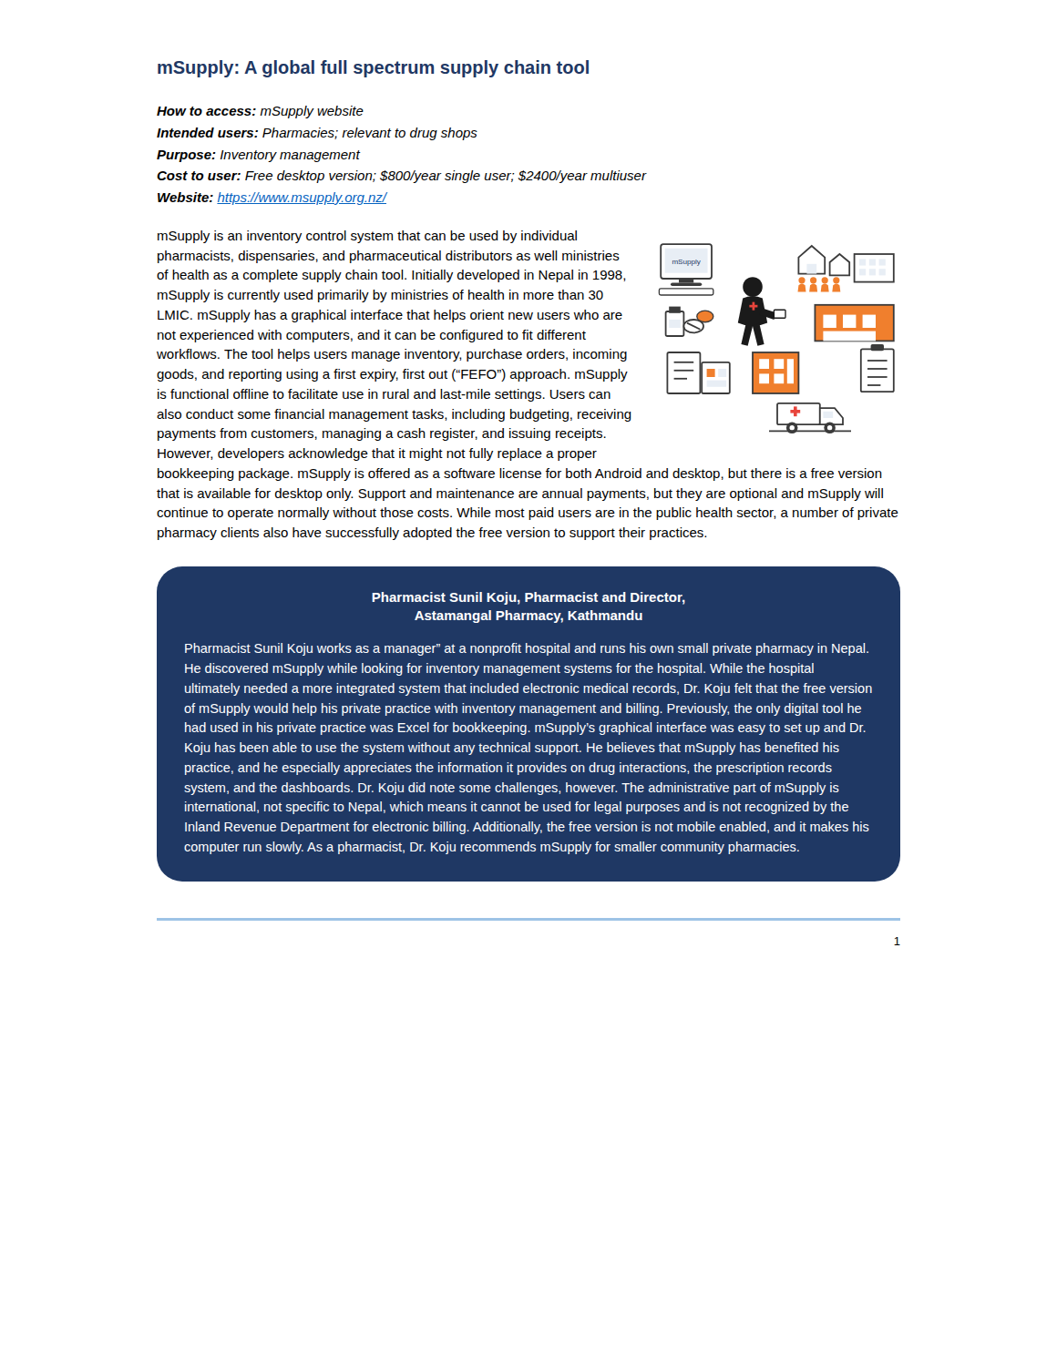mSupply: A global full spectrum supply chain tool
How to access: mSupply website
Intended users: Pharmacies; relevant to drug shops
Purpose: Inventory management
Cost to user: Free desktop version; $800/year single user; $2400/year multiuser
Website: https://www.msupply.org.nz/
mSupply
mSupply is an inventory control system that can be used by individual pharmacists, dispensaries, and pharmaceutical distributors as well ministries of health as a complete supply chain tool. Initially developed in Nepal in 1998, mSupply is currently used primarily by ministries of health in more than 30 LMIC. mSupply has a graphical interface that helps orient new users who are not experienced with computers, and it can be configured to fit different workflows. The tool helps users manage inventory, purchase orders, incoming goods, and reporting using a first expiry, first out (“FEFO”) approach. mSupply is functional offline to facilitate use in rural and last-mile settings. Users can also conduct some financial management tasks, including budgeting, receiving payments from customers, managing a cash register, and issuing receipts. However, developers acknowledge that it might not fully replace a proper bookkeeping package. mSupply is offered as a software license for both Android and desktop, but there is a free version that is available for desktop only. Support and maintenance are annual payments, but they are optional and mSupply will continue to operate normally without those costs. While most paid users are in the public health sector, a number of private pharmacy clients also have successfully adopted the free version to support their practices.
Pharmacist Sunil Koju, Pharmacist and Director,
Astamangal Pharmacy, Kathmandu
Pharmacist Sunil Koju works as a manager” at a nonprofit hospital and runs his own small private pharmacy in Nepal. He discovered mSupply while looking for inventory management systems for the hospital. While the hospital ultimately needed a more integrated system that included electronic medical records, Dr. Koju felt that the free version of mSupply would help his private practice with inventory management and billing. Previously, the only digital tool he had used in his private practice was Excel for bookkeeping. mSupply’s graphical interface was easy to set up and Dr. Koju has been able to use the system without any technical support. He believes that mSupply has benefited his practice, and he especially appreciates the information it provides on drug interactions, the prescription records system, and the dashboards. Dr. Koju did note some challenges, however. The administrative part of mSupply is international, not specific to Nepal, which means it cannot be used for legal purposes and is not recognized by the Inland Revenue Department for electronic billing. Additionally, the free version is not mobile enabled, and it makes his computer run slowly. As a pharmacist, Dr. Koju recommends mSupply for smaller community pharmacies.
1